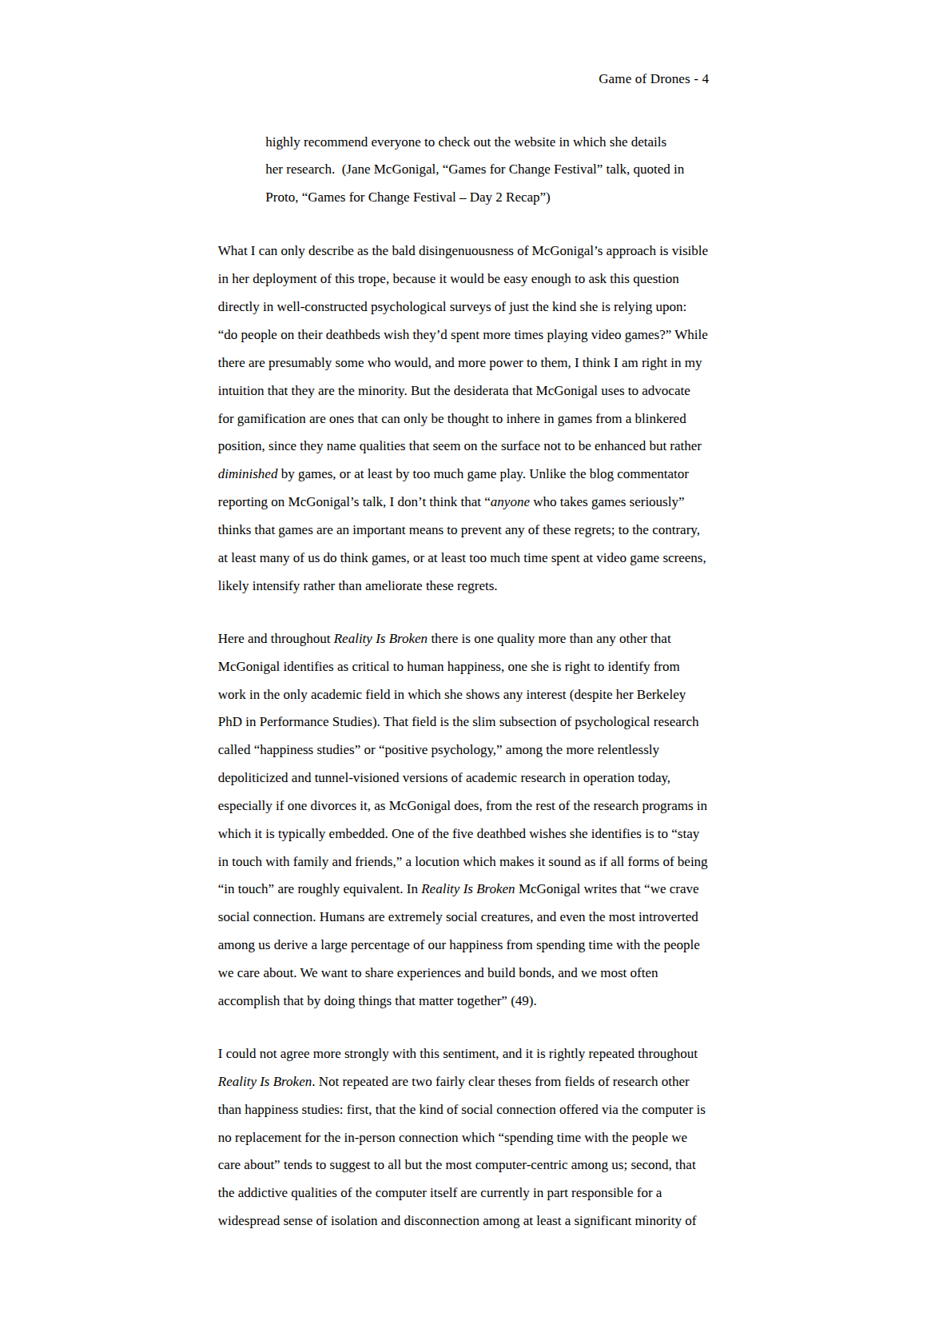Game of Drones - 4
highly recommend everyone to check out the website in which she details her research. (Jane McGonigal, “Games for Change Festival” talk, quoted in Proto, “Games for Change Festival – Day 2 Recap”)
What I can only describe as the bald disingenuousness of McGonigal’s approach is visible in her deployment of this trope, because it would be easy enough to ask this question directly in well-constructed psychological surveys of just the kind she is relying upon: “do people on their deathbeds wish they’d spent more times playing video games?” While there are presumably some who would, and more power to them, I think I am right in my intuition that they are the minority. But the desiderata that McGonigal uses to advocate for gamification are ones that can only be thought to inhere in games from a blinkered position, since they name qualities that seem on the surface not to be enhanced but rather diminished by games, or at least by too much game play. Unlike the blog commentator reporting on McGonigal’s talk, I don’t think that “anyone who takes games seriously” thinks that games are an important means to prevent any of these regrets; to the contrary, at least many of us do think games, or at least too much time spent at video game screens, likely intensify rather than ameliorate these regrets.
Here and throughout Reality Is Broken there is one quality more than any other that McGonigal identifies as critical to human happiness, one she is right to identify from work in the only academic field in which she shows any interest (despite her Berkeley PhD in Performance Studies). That field is the slim subsection of psychological research called “happiness studies” or “positive psychology,” among the more relentlessly depoliticized and tunnel-visioned versions of academic research in operation today, especially if one divorces it, as McGonigal does, from the rest of the research programs in which it is typically embedded. One of the five deathbed wishes she identifies is to “stay in touch with family and friends,” a locution which makes it sound as if all forms of being “in touch” are roughly equivalent. In Reality Is Broken McGonigal writes that “we crave social connection. Humans are extremely social creatures, and even the most introverted among us derive a large percentage of our happiness from spending time with the people we care about. We want to share experiences and build bonds, and we most often accomplish that by doing things that matter together” (49).
I could not agree more strongly with this sentiment, and it is rightly repeated throughout Reality Is Broken. Not repeated are two fairly clear theses from fields of research other than happiness studies: first, that the kind of social connection offered via the computer is no replacement for the in-person connection which “spending time with the people we care about” tends to suggest to all but the most computer-centric among us; second, that the addictive qualities of the computer itself are currently in part responsible for a widespread sense of isolation and disconnection among at least a significant minority of